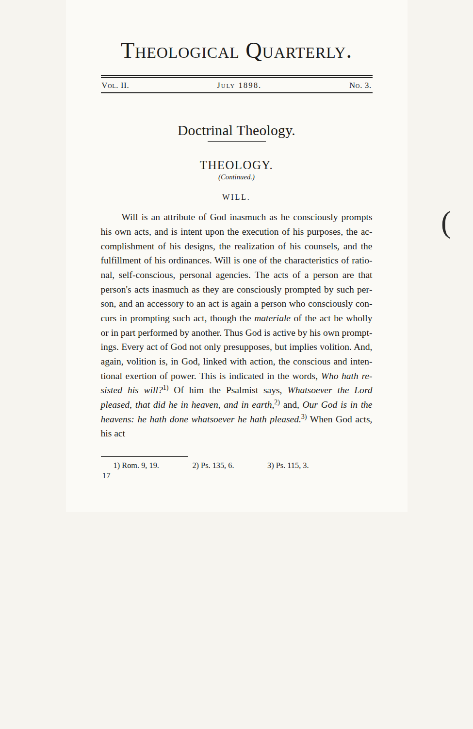Theological Quarterly.
Vol. II. July 1898. No. 3.
Doctrinal Theology.
THEOLOGY.
(Continued.)
WILL.
Will is an attribute of God inasmuch as he consciously prompts his own acts, and is intent upon the execution of his purposes, the accomplishment of his designs, the realization of his counsels, and the fulfillment of his ordinances. Will is one of the characteristics of rational, self-conscious, personal agencies. The acts of a person are that person's acts inasmuch as they are consciously prompted by such person, and an accessory to an act is again a person who consciously concurs in prompting such act, though the materiale of the act be wholly or in part performed by another. Thus God is active by his own promptings. Every act of God not only presupposes, but implies volition. And, again, volition is, in God, linked with action, the conscious and intentional exertion of power. This is indicated in the words, Who hath resisted his will?1) Of him the Psalmist says, Whatsoever the Lord pleased, that did he in heaven, and in earth,2) and, Our God is in the heavens: he hath done whatsoever he hath pleased.3) When God acts, his act
1) Rom. 9, 19. 2) Ps. 135, 6. 3) Ps. 115, 3.
17